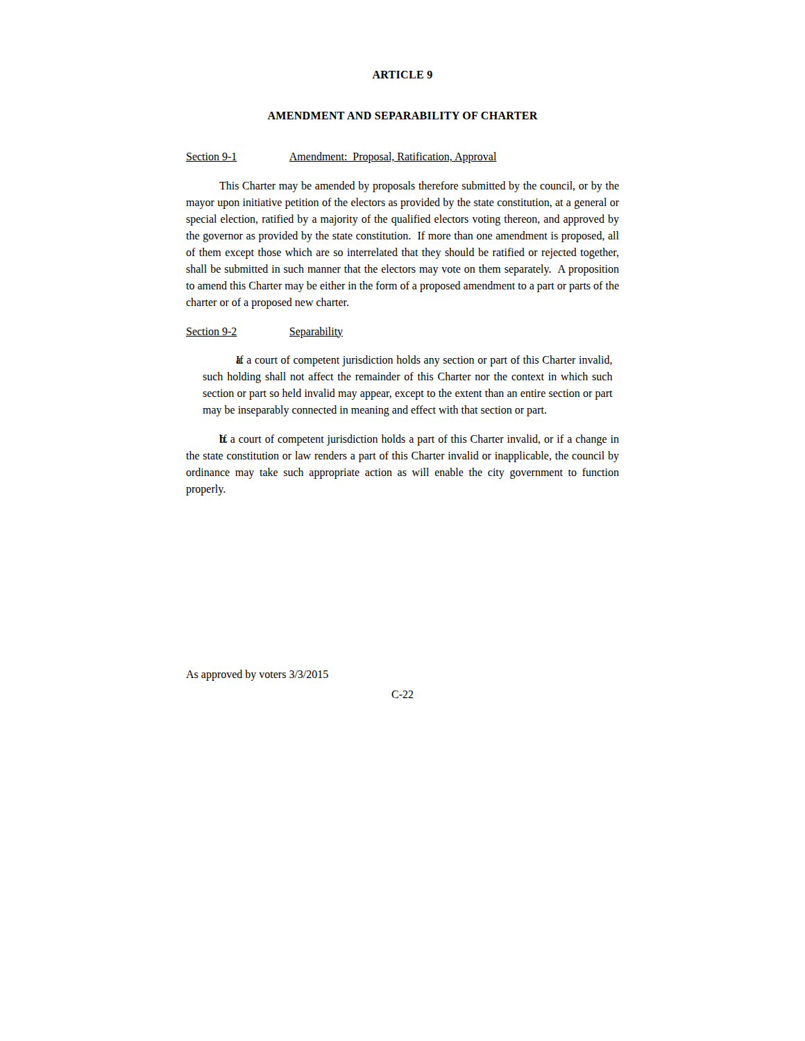ARTICLE 9
AMENDMENT AND SEPARABILITY OF CHARTER
Section 9-1 Amendment: Proposal, Ratification, Approval
This Charter may be amended by proposals therefore submitted by the council, or by the mayor upon initiative petition of the electors as provided by the state constitution, at a general or special election, ratified by a majority of the qualified electors voting thereon, and approved by the governor as provided by the state constitution. If more than one amendment is proposed, all of them except those which are so interrelated that they should be ratified or rejected together, shall be submitted in such manner that the electors may vote on them separately. A proposition to amend this Charter may be either in the form of a proposed amendment to a part or parts of the charter or of a proposed new charter.
Section 9-2 Separability
a. If a court of competent jurisdiction holds any section or part of this Charter invalid, such holding shall not affect the remainder of this Charter nor the context in which such section or part so held invalid may appear, except to the extent than an entire section or part may be inseparably connected in meaning and effect with that section or part.
b. If a court of competent jurisdiction holds a part of this Charter invalid, or if a change in the state constitution or law renders a part of this Charter invalid or inapplicable, the council by ordinance may take such appropriate action as will enable the city government to function properly.
As approved by voters 3/3/2015
C-22